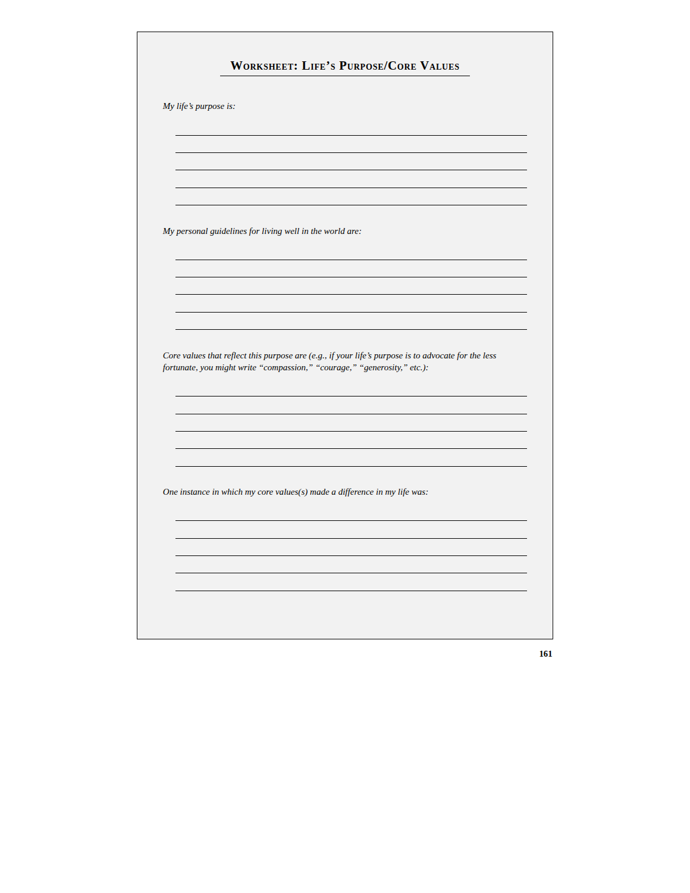Worksheet: Life’s Purpose/Core Values
My life’s purpose is:
My personal guidelines for living well in the world are:
Core values that reflect this purpose are (e.g., if your life’s purpose is to advocate for the less fortunate, you might write “compassion,” “courage,” “generosity,” etc.):
One instance in which my core values(s) made a difference in my life was:
161